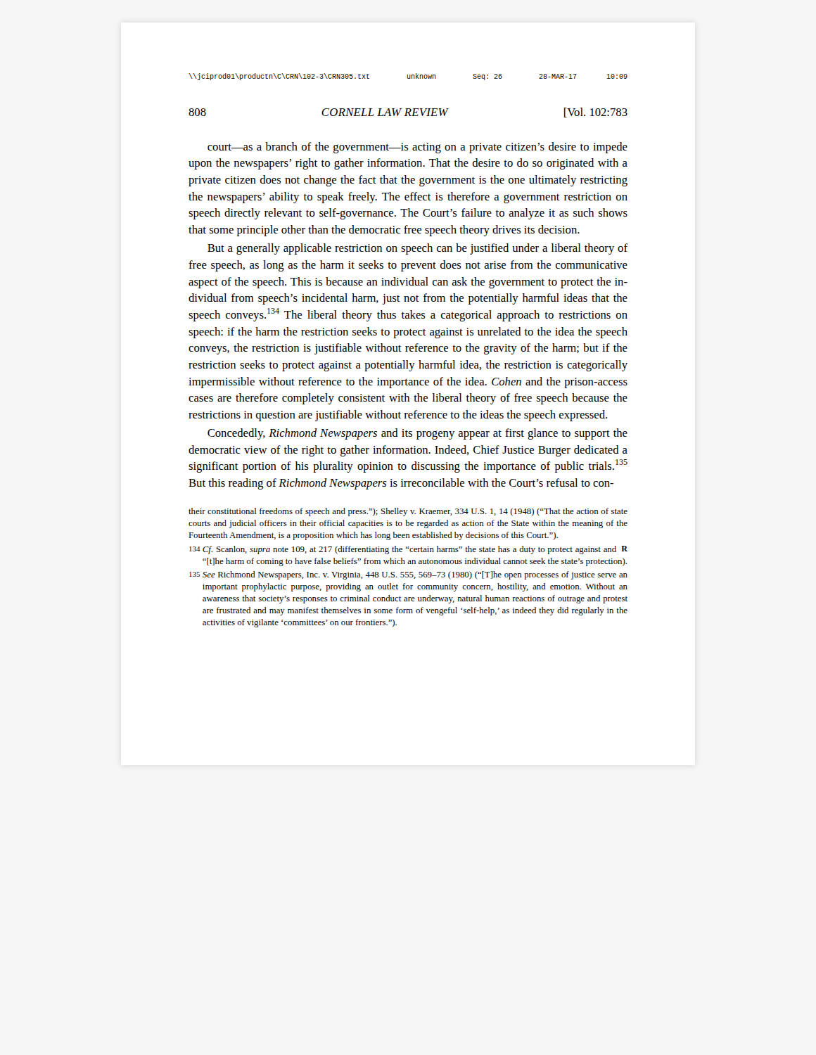\\jciprod01\productn\C\CRN\102-3\CRN305.txt unknown Seq: 26 28-MAR-17 10:09
808 CORNELL LAW REVIEW [Vol. 102:783
court—as a branch of the government—is acting on a private citizen’s desire to impede upon the newspapers’ right to gather information. That the desire to do so originated with a private citizen does not change the fact that the government is the one ultimately restricting the newspapers’ ability to speak freely. The effect is therefore a government restriction on speech directly relevant to self-governance. The Court’s failure to analyze it as such shows that some principle other than the democratic free speech theory drives its decision.
But a generally applicable restriction on speech can be justified under a liberal theory of free speech, as long as the harm it seeks to prevent does not arise from the communicative aspect of the speech. This is because an individual can ask the government to protect the individual from speech’s incidental harm, just not from the potentially harmful ideas that the speech conveys.134 The liberal theory thus takes a categorical approach to restrictions on speech: if the harm the restriction seeks to protect against is unrelated to the idea the speech conveys, the restriction is justifiable without reference to the gravity of the harm; but if the restriction seeks to protect against a potentially harmful idea, the restriction is categorically impermissible without reference to the importance of the idea. Cohen and the prison-access cases are therefore completely consistent with the liberal theory of free speech because the restrictions in question are justifiable without reference to the ideas the speech expressed.
Concededly, Richmond Newspapers and its progeny appear at first glance to support the democratic view of the right to gather information. Indeed, Chief Justice Burger dedicated a significant portion of his plurality opinion to discussing the importance of public trials.135 But this reading of Richmond Newspapers is irreconcilable with the Court’s refusal to con-
their constitutional freedoms of speech and press.”); Shelley v. Kraemer, 334 U.S. 1, 14 (1948) (“That the action of state courts and judicial officers in their official capacities is to be regarded as action of the State within the meaning of the Fourteenth Amendment, is a proposition which has long been established by decisions of this Court.”).
134 RCf. Scanlon, supra note 109, at 217 (differentiating the “certain harms” the state has a duty to protect against and “[t]he harm of coming to have false beliefs” from which an autonomous individual cannot seek the state’s protection).
135 See Richmond Newspapers, Inc. v. Virginia, 448 U.S. 555, 569–73 (1980) (“[T]he open processes of justice serve an important prophylactic purpose, providing an outlet for community concern, hostility, and emotion. Without an awareness that society’s responses to criminal conduct are underway, natural human reactions of outrage and protest are frustrated and may manifest themselves in some form of vengeful ‘self-help,’ as indeed they did regularly in the activities of vigilante ‘committees’ on our frontiers.”).